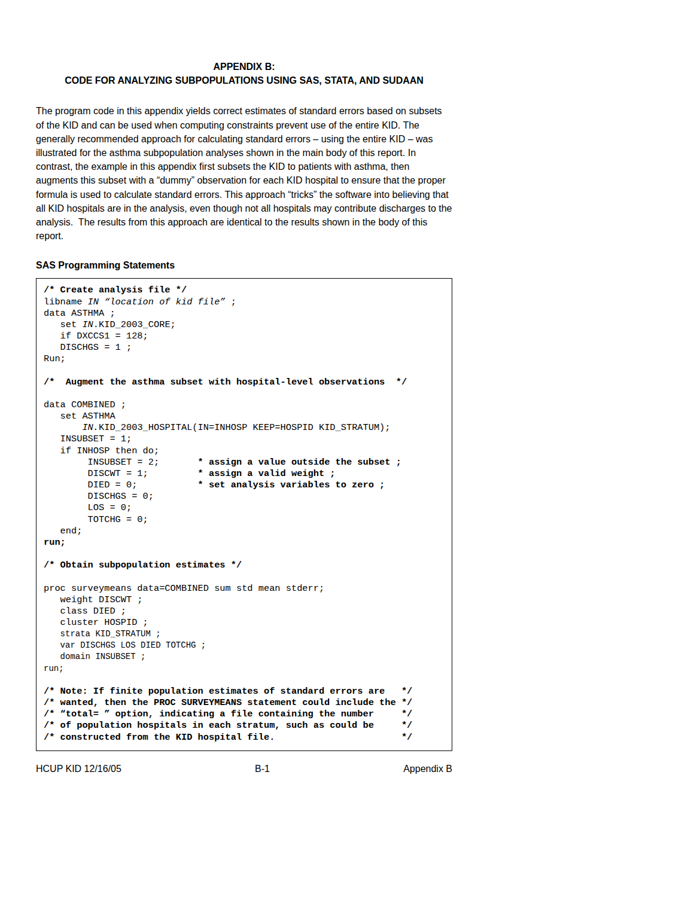APPENDIX B: CODE FOR ANALYZING SUBPOPULATIONS USING SAS, STATA, AND SUDAAN
The program code in this appendix yields correct estimates of standard errors based on subsets of the KID and can be used when computing constraints prevent use of the entire KID. The generally recommended approach for calculating standard errors – using the entire KID – was illustrated for the asthma subpopulation analyses shown in the main body of this report. In contrast, the example in this appendix first subsets the KID to patients with asthma, then augments this subset with a “dummy” observation for each KID hospital to ensure that the proper formula is used to calculate standard errors. This approach “tricks” the software into believing that all KID hospitals are in the analysis, even though not all hospitals may contribute discharges to the analysis. The results from this approach are identical to the results shown in the body of this report.
SAS Programming Statements
/* Create analysis file */
libname IN “location of kid file” ;
data ASTHMA ;
   set IN.KID_2003_CORE;
   if DXCCS1 = 128;
   DISCHGS = 1 ;
Run;

/*  Augment the asthma subset with hospital-level observations  */

data COMBINED ;
   set ASTHMA
       IN. KID_2003_HOSPITAL(IN=INHOSP KEEP=HOSPID KID_STRATUM);
   INSUBSET = 1;
   if INHOSP then do;
        INSUBSET = 2;       * assign a value outside the subset ;
        DISCWT = 1;         * assign a valid weight ;
        DIED = 0;           * set analysis variables to zero ;
        DISCHGS = 0;
        LOS = 0;
        TOTCHG = 0;
   end;
run;

/* Obtain subpopulation estimates */

proc surveymeans data=COMBINED sum std mean stderr;
   weight DISCWT ;
   class DIED ;
   cluster HOSPID ;
   strata KID_STRATUM ;
   var DISCHGS LOS DIED TOTCHG ;
   domain INSUBSET ;
run;

/* Note: If finite population estimates of standard errors are   */
/* wanted, then the PROC SURVEYMEANS statement could include the */
/* “total= ” option, indicating a file containing the number     */
/* of population hospitals in each stratum, such as could be     */
/* constructed from the KID hospital file.                       */
HCUP KID 12/16/05 B-1 Appendix B